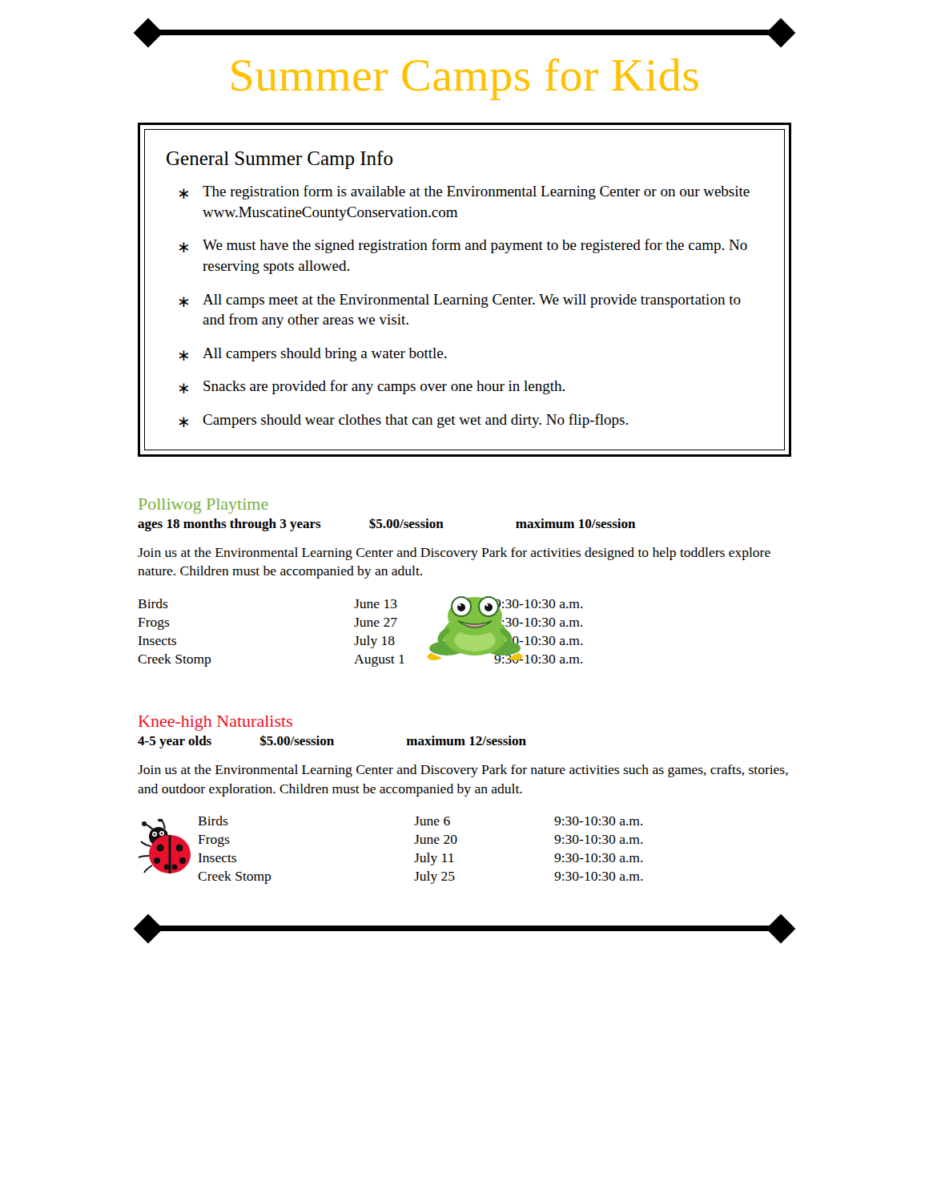Summer Camps for Kids
General Summer Camp Info
The registration form is available at the Environmental Learning Center or on our website www.MuscatineCountyConservation.com
We must have the signed registration form and payment to be registered for the camp. No reserving spots allowed.
All camps meet at the Environmental Learning Center. We will provide transportation to and from any other areas we visit.
All campers should bring a water bottle.
Snacks are provided for any camps over one hour in length.
Campers should wear clothes that can get wet and dirty. No flip-flops.
Polliwog Playtime
ages 18 months through 3 years $5.00/session maximum 10/session
Join us at the Environmental Learning Center and Discovery Park for activities designed to help toddlers explore nature. Children must be accompanied by an adult.
| Birds | June 13 | 9:30-10:30 a.m. |
| Frogs | June 27 | 9:30-10:30 a.m. |
| Insects | July 18 | 9:30-10:30 a.m. |
| Creek Stomp | August 1 | 9:30-10:30 a.m. |
Knee-high Naturalists
4-5 year olds $5.00/session maximum 12/session
Join us at the Environmental Learning Center and Discovery Park for nature activities such as games, crafts, stories, and outdoor exploration. Children must be accompanied by an adult.
| Birds | June 6 | 9:30-10:30 a.m. |
| Frogs | June 20 | 9:30-10:30 a.m. |
| Insects | July 11 | 9:30-10:30 a.m. |
| Creek Stomp | July 25 | 9:30-10:30 a.m. |